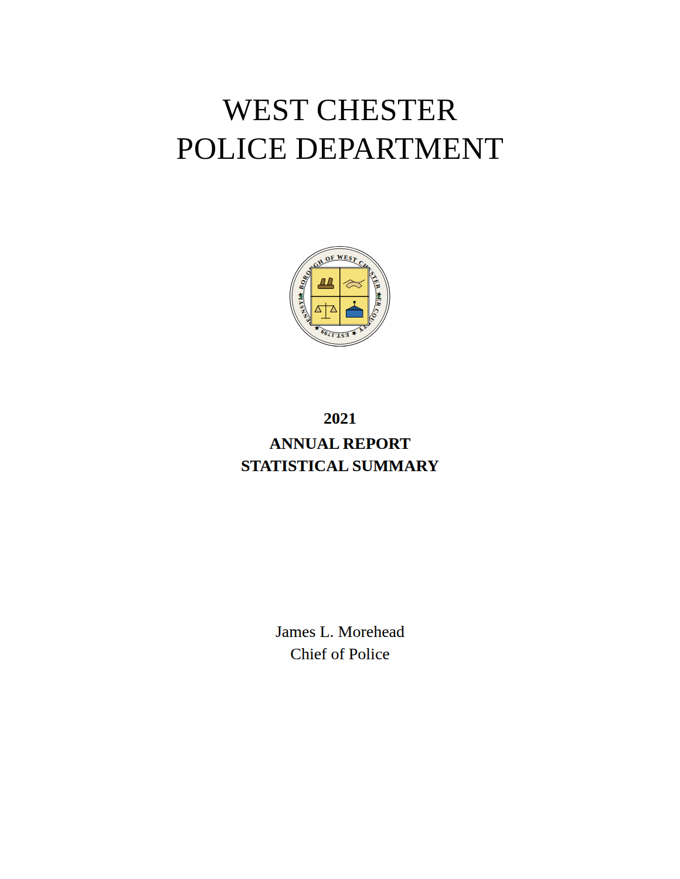WEST CHESTER
POLICE DEPARTMENT
★ BOROUGH OF WEST CHESTER ★ CHESTER COUNTY ★ EST.1799 ★ PENNSYLVANIA
2021 ANNUAL REPORT
STATISTICAL SUMMARY
James L. Morehead
Chief of Police